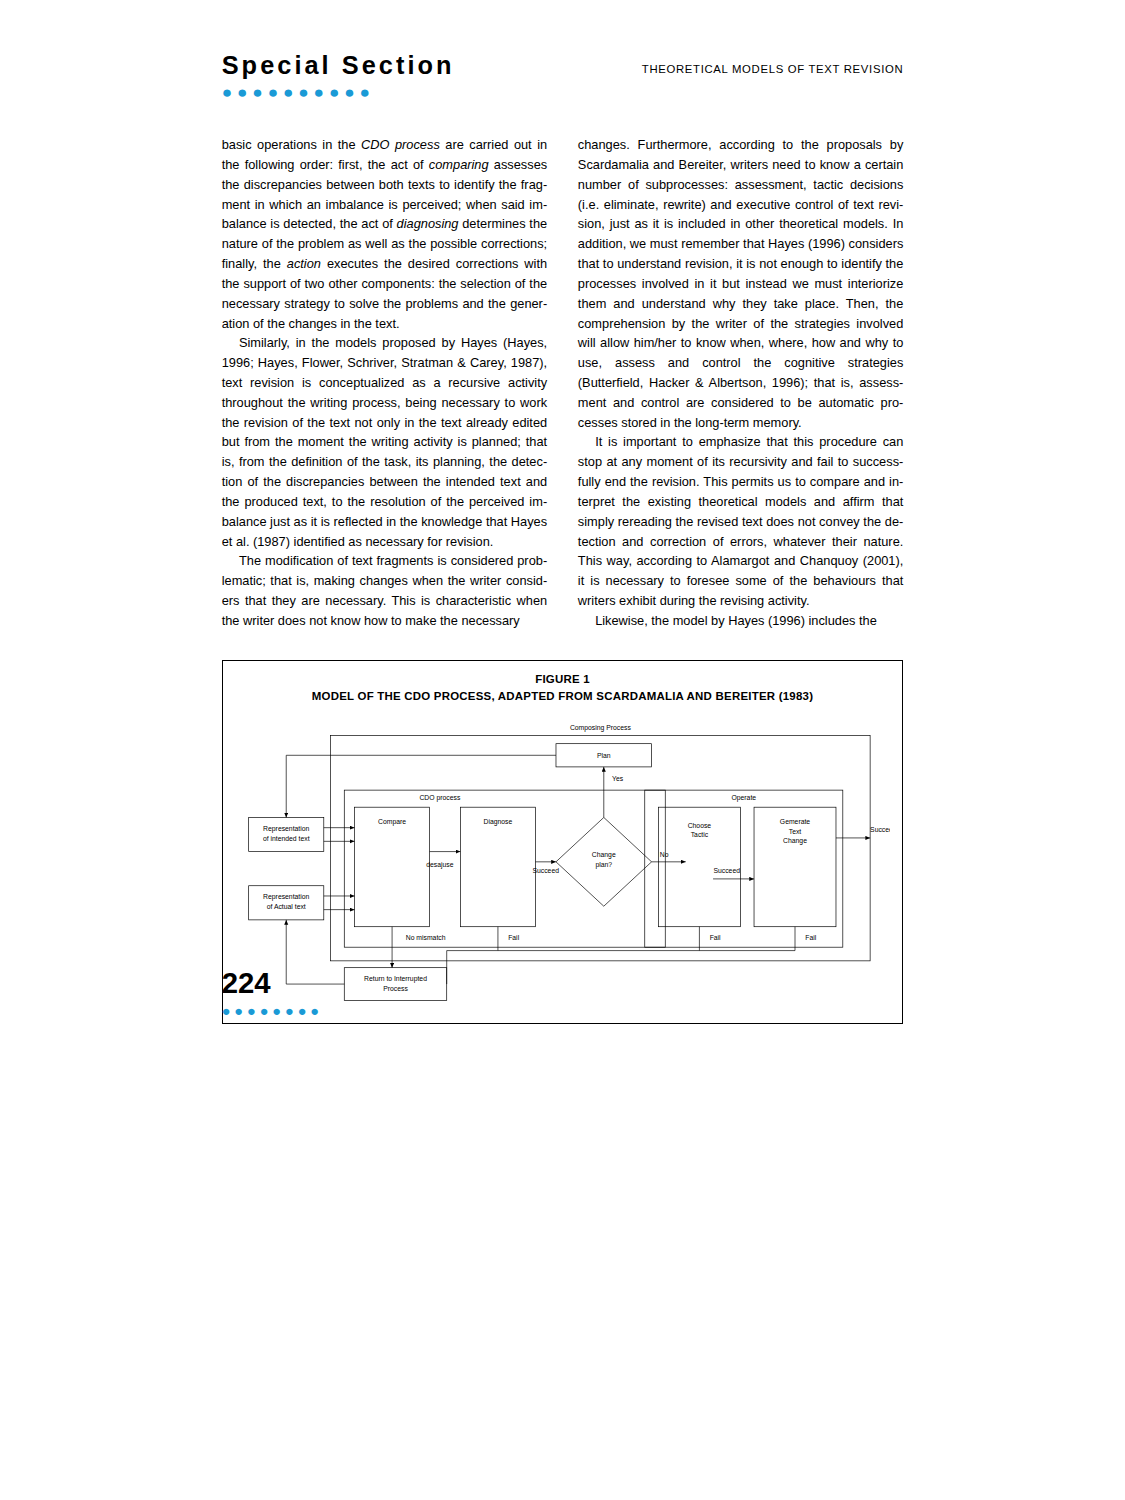Special Section
●●●●●●●●●●
Theoretical models of text revision
basic operations in the CDO process are carried out in the following order: first, the act of comparing assesses the discrepancies between both texts to identify the fragment in which an imbalance is perceived; when said imbalance is detected, the act of diagnosing determines the nature of the problem as well as the possible corrections; finally, the action executes the desired corrections with the support of two other components: the selection of the necessary strategy to solve the problems and the generation of the changes in the text.
Similarly, in the models proposed by Hayes (Hayes, 1996; Hayes, Flower, Schriver, Stratman & Carey, 1987), text revision is conceptualized as a recursive activity throughout the writing process, being necessary to work the revision of the text not only in the text already edited but from the moment the writing activity is planned; that is, from the definition of the task, its planning, the detection of the discrepancies between the intended text and the produced text, to the resolution of the perceived imbalance just as it is reflected in the knowledge that Hayes et al. (1987) identified as necessary for revision.
The modification of text fragments is considered problematic; that is, making changes when the writer considers that they are necessary. This is characteristic when the writer does not know how to make the necessary
changes. Furthermore, according to the proposals by Scardamalia and Bereiter, writers need to know a certain number of subprocesses: assessment, tactic decisions (i.e. eliminate, rewrite) and executive control of text revision, just as it is included in other theoretical models. In addition, we must remember that Hayes (1996) considers that to understand revision, it is not enough to identify the processes involved in it but instead we must interiorize them and understand why they take place. Then, the comprehension by the writer of the strategies involved will allow him/her to know when, where, how and why to use, assess and control the cognitive strategies (Butterfield, Hacker & Albertson, 1996); that is, assessment and control are considered to be automatic processes stored in the long-term memory.
It is important to emphasize that this procedure can stop at any moment of its recursivity and fail to successfully end the revision. This permits us to compare and interpret the existing theoretical models and affirm that simply rereading the revised text does not convey the detection and correction of errors, whatever their nature. This way, according to Alamargot and Chanquoy (2001), it is necessary to foresee some of the behaviours that writers exhibit during the revising activity.
Likewise, the model by Hayes (1996) includes the
FIGURE 1 MODEL OF THE CDO PROCESS, ADAPTED FROM SCARDAMALIA AND BEREITER (1983)
Composing Process Plan CDO process Operate Representation of intended text Representation of Actual text Compare Diagnose Change plan? Choose Tactic Gemerate Text Change Return to Interrupted Process desajuse Succeed Yes No Succeed Succeed No mismatch Fail Fail Fail
224
●●●●●●●●